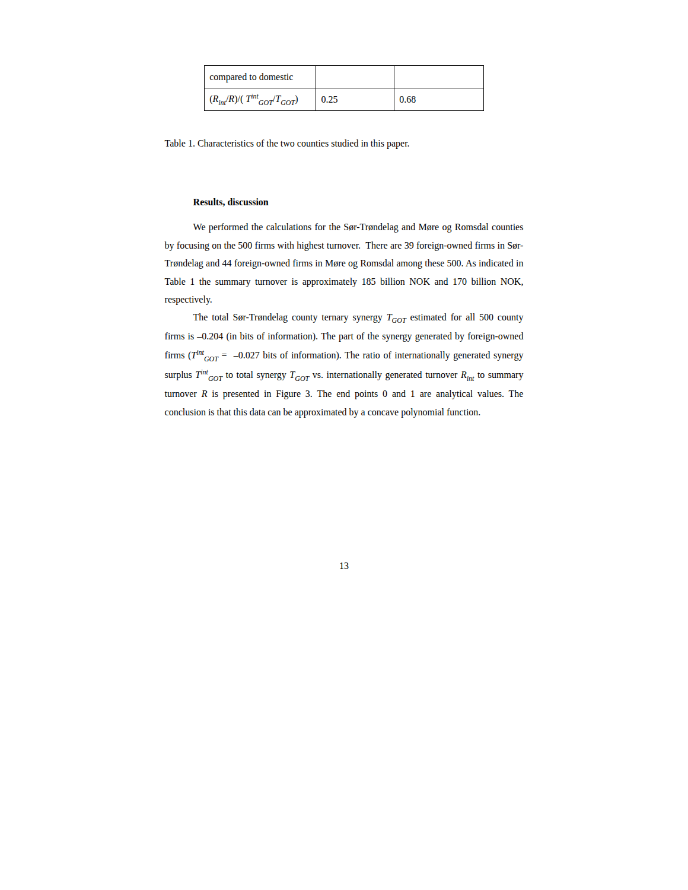| compared to domestic | | |
| ( R int / R )/( T int GOT / T GOT ) | 0.25 | 0.68 |
Table 1. Characteristics of the two counties studied in this paper.
Results, discussion
We performed the calculations for the Sør-Trøndelag and Møre og Romsdal counties by focusing on the 500 firms with highest turnover. There are 39 foreign-owned firms in Sør-Trøndelag and 44 foreign-owned firms in Møre og Romsdal among these 500. As indicated in Table 1 the summary turnover is approximately 185 billion NOK and 170 billion NOK, respectively.
The total Sør-Trøndelag county ternary synergy TGOT estimated for all 500 county firms is –0.204 (in bits of information). The part of the synergy generated by foreign-owned firms (Tint GOT = –0.027 bits of information). The ratio of internationally generated synergy surplus Tint GOT to total synergy TGOT vs. internationally generated turnover Rint to summary turnover R is presented in Figure 3. The end points 0 and 1 are analytical values. The conclusion is that this data can be approximated by a concave polynomial function.
13